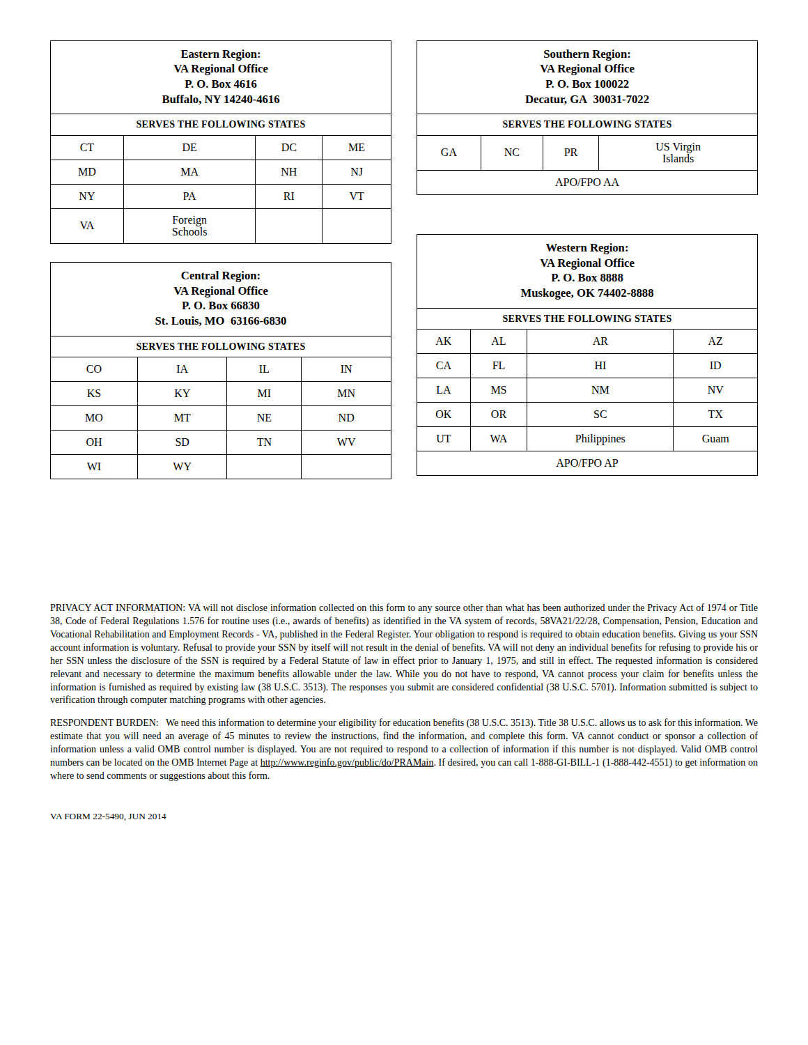| / Eastern Region: VA Regional Office P. O. Box 4616 Buffalo, NY 14240-4616 / / SERVES THE FOLLOWING STATES / / CT / DE / DC / ME / / MD / MA / NH / NJ / / NY / PA / RI / VT / / VA / Foreign Schools / / / / Central Region: VA Regional Office P. O. Box 66830 St. Louis, MO 63166-6830 / / SERVES THE FOLLOWING STATES / / CO / IA / IL / IN / / KS / KY / MI / MN / / MO / MT / NE / ND / / OH / SD / TN / WV / / WI / WY / / / | / Southern Region: VA Regional Office P. O. Box 100022 Decatur, GA 30031-7022 / / SERVES THE FOLLOWING STATES / / GA / NC / PR / US Virgin Islands / / APO/FPO AA / / Western Region: VA Regional Office P. O. Box 8888 Muskogee, OK 74402-8888 / / SERVES THE FOLLOWING STATES / / AK / AL / AR / AZ / / CA / FL / HI / ID / / LA / MS / NM / NV / / OK / OR / SC / TX / / UT / WA / Philippines / Guam / / APO/FPO AP / |
PRIVACY ACT INFORMATION: VA will not disclose information collected on this form to any source other than what has been authorized under the Privacy Act of 1974 or Title 38, Code of Federal Regulations 1.576 for routine uses (i.e., awards of benefits) as identified in the VA system of records, 58VA21/22/28, Compensation, Pension, Education and Vocational Rehabilitation and Employment Records - VA, published in the Federal Register. Your obligation to respond is required to obtain education benefits. Giving us your SSN account information is voluntary. Refusal to provide your SSN by itself will not result in the denial of benefits. VA will not deny an individual benefits for refusing to provide his or her SSN unless the disclosure of the SSN is required by a Federal Statute of law in effect prior to January 1, 1975, and still in effect. The requested information is considered relevant and necessary to determine the maximum benefits allowable under the law. While you do not have to respond, VA cannot process your claim for benefits unless the information is furnished as required by existing law (38 U.S.C. 3513). The responses you submit are considered confidential (38 U.S.C. 5701). Information submitted is subject to verification through computer matching programs with other agencies.
RESPONDENT BURDEN: We need this information to determine your eligibility for education benefits (38 U.S.C. 3513). Title 38 U.S.C. allows us to ask for this information. We estimate that you will need an average of 45 minutes to review the instructions, find the information, and complete this form. VA cannot conduct or sponsor a collection of information unless a valid OMB control number is displayed. You are not required to respond to a collection of information if this number is not displayed. Valid OMB control numbers can be located on the OMB Internet Page at http://www.reginfo.gov/public/do/PRAMain. If desired, you can call 1-888-GI-BILL-1 (1-888-442-4551) to get information on where to send comments or suggestions about this form.
VA FORM 22-5490, JUN 2014